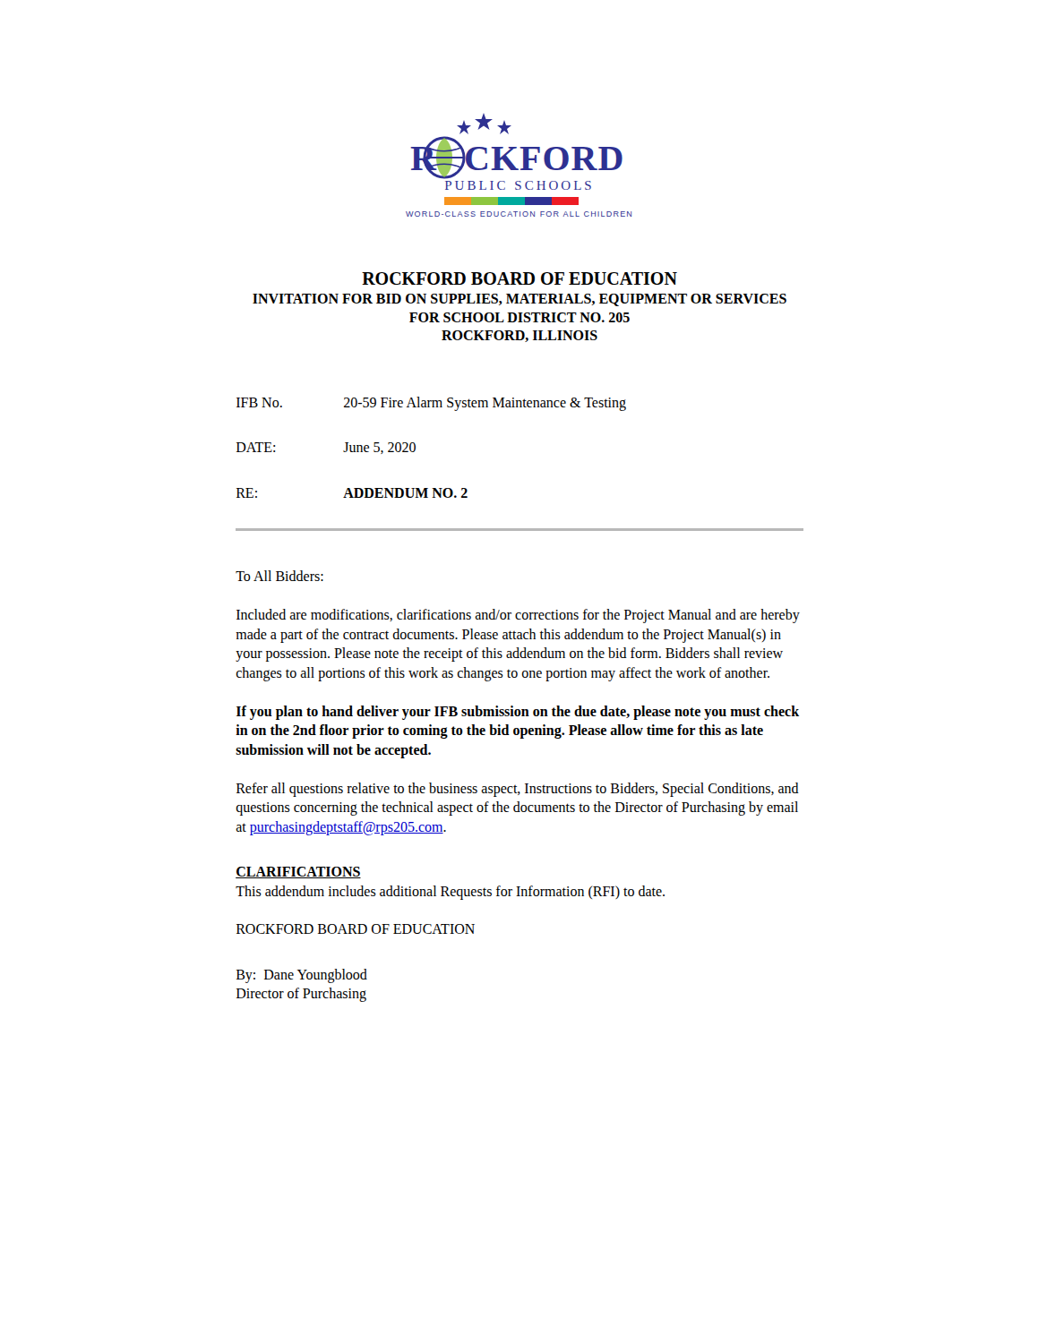R CKFORD PUBLIC SCHOOLS WORLD-CLASS EDUCATION FOR ALL CHILDREN
ROCKFORD BOARD OF EDUCATION
INVITATION FOR BID ON SUPPLIES, MATERIALS, EQUIPMENT OR SERVICES
FOR SCHOOL DISTRICT NO. 205
ROCKFORD, ILLINOIS
IFB No.
20-59 Fire Alarm System Maintenance & Testing
DATE:
June 5, 2020
RE:
ADDENDUM NO. 2
To All Bidders:
Included are modifications, clarifications and/or corrections for the Project Manual and are hereby made a part of the contract documents. Please attach this addendum to the Project Manual(s) in your possession. Please note the receipt of this addendum on the bid form. Bidders shall review changes to all portions of this work as changes to one portion may affect the work of another.
If you plan to hand deliver your IFB submission on the due date, please note you must check in on the 2nd floor prior to coming to the bid opening. Please allow time for this as late submission will not be accepted.
Refer all questions relative to the business aspect, Instructions to Bidders, Special Conditions, and questions concerning the technical aspect of the documents to the Director of Purchasing by email at purchasingdeptstaff@rps205.com.
CLARIFICATIONS
This addendum includes additional Requests for Information (RFI) to date.
ROCKFORD BOARD OF EDUCATION
By: Dane Youngblood
Director of Purchasing